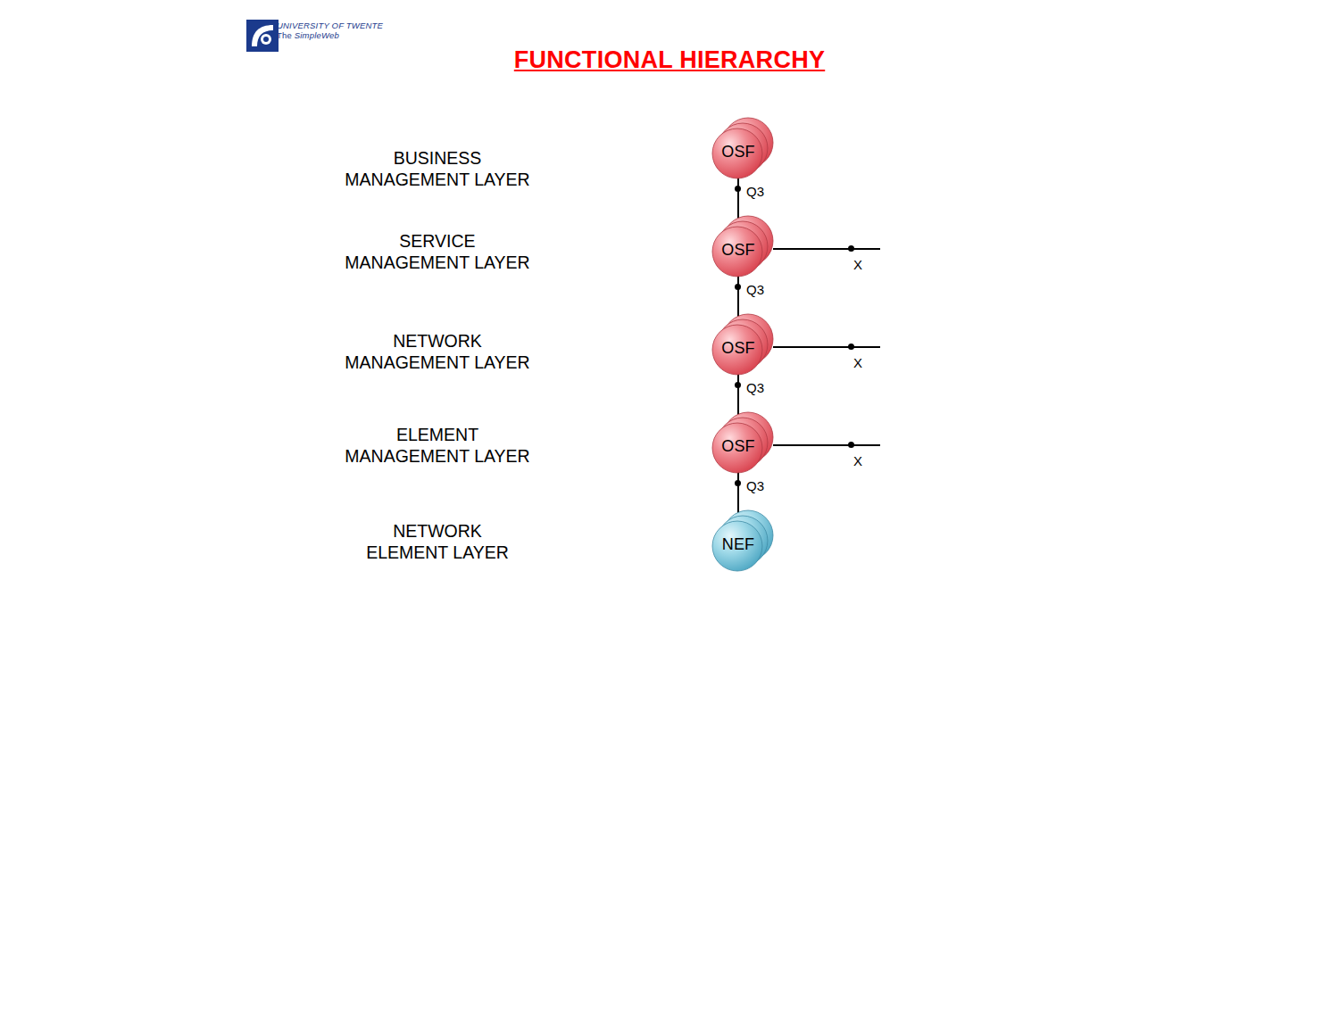UNIVERSITY OF TWENTE
The SimpleWeb
FUNCTIONAL HIERARCHY
BUSINESS MANAGEMENT LAYER
SERVICE MANAGEMENT LAYER
NETWORK MANAGEMENT LAYER
ELEMENT MANAGEMENT LAYER
NETWORK ELEMENT LAYER
Q3
Q3
Q3
Q3
X
X
X
OSF
OSF
OSF
OSF
NEF